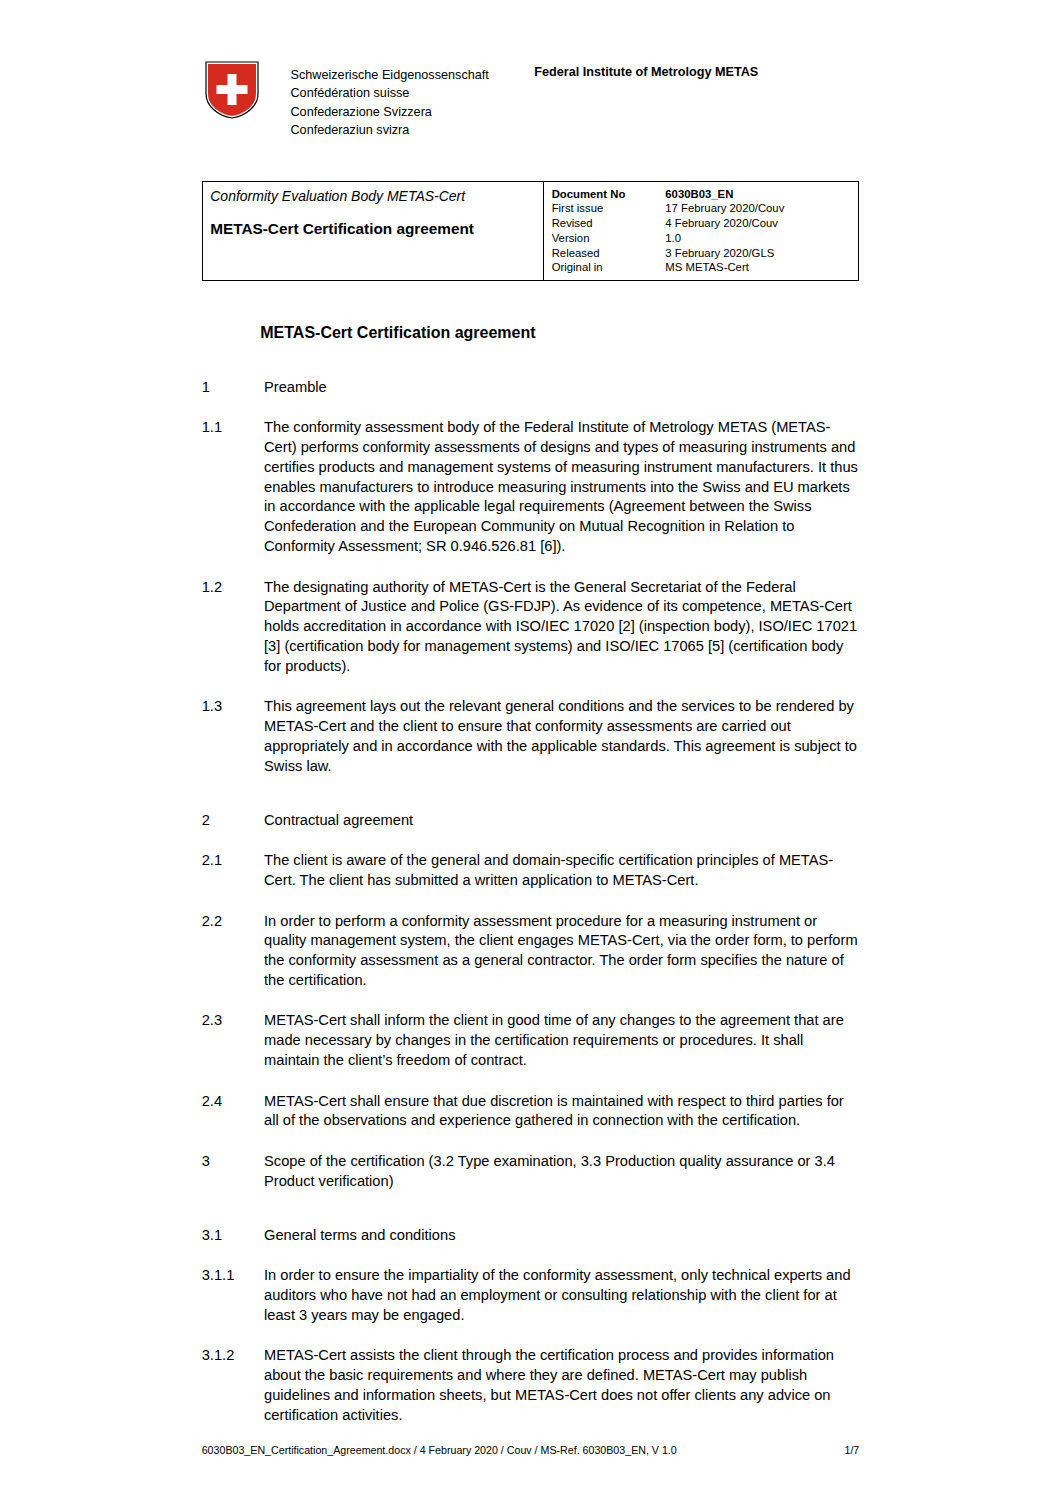Schweizerische Eidgenossenschaft
Confédération suisse
Confederazione Svizzera
Confederaziun svizra
Federal Institute of Metrology METAS
| Conformity Evaluation Body METAS-Cert METAS-Cert Certification agreement | / Document No / 6030B03_EN / / First issue / 17 February 2020/Couv / / Revised / 4 February 2020/Couv / / Version / 1.0 / / Released / 3 February 2020/GLS / / Original in / MS METAS-Cert / |
METAS-Cert Certification agreement
1
Preamble
1.1
The conformity assessment body of the Federal Institute of Metrology METAS (METAS-Cert) performs conformity assessments of designs and types of measuring instruments and certifies products and management systems of measuring instrument manufacturers. It thus enables manufacturers to introduce measuring instruments into the Swiss and EU markets in accordance with the applicable legal requirements (Agreement between the Swiss Confederation and the European Community on Mutual Recognition in Relation to Conformity Assessment; SR 0.946.526.81 [6]).
1.2
The designating authority of METAS-Cert is the General Secretariat of the Federal Department of Justice and Police (GS-FDJP). As evidence of its competence, METAS-Cert holds accreditation in accordance with ISO/IEC 17020 [2] (inspection body), ISO/IEC 17021 [3] (certification body for management systems) and ISO/IEC 17065 [5] (certification body for products).
1.3
This agreement lays out the relevant general conditions and the services to be rendered by METAS-Cert and the client to ensure that conformity assessments are carried out appropriately and in accordance with the applicable standards. This agreement is subject to Swiss law.
2
Contractual agreement
2.1
The client is aware of the general and domain-specific certification principles of METAS-Cert. The client has submitted a written application to METAS-Cert.
2.2
In order to perform a conformity assessment procedure for a measuring instrument or quality management system, the client engages METAS-Cert, via the order form, to perform the conformity assessment as a general contractor. The order form specifies the nature of the certification.
2.3
METAS-Cert shall inform the client in good time of any changes to the agreement that are made necessary by changes in the certification requirements or procedures. It shall maintain the client’s freedom of contract.
2.4
METAS-Cert shall ensure that due discretion is maintained with respect to third parties for all of the observations and experience gathered in connection with the certification.
3
Scope of the certification (3.2 Type examination, 3.3 Production quality assurance or 3.4 Product verification)
3.1
General terms and conditions
3.1.1
In order to ensure the impartiality of the conformity assessment, only technical experts and auditors who have not had an employment or consulting relationship with the client for at least 3 years may be engaged.
3.1.2
METAS-Cert assists the client through the certification process and provides information about the basic requirements and where they are defined. METAS-Cert may publish guidelines and information sheets, but METAS-Cert does not offer clients any advice on certification activities.
6030B03_EN_Certification_Agreement.docx / 4 February 2020 / Couv / MS-Ref. 6030B03_EN, V 1.0
1/7